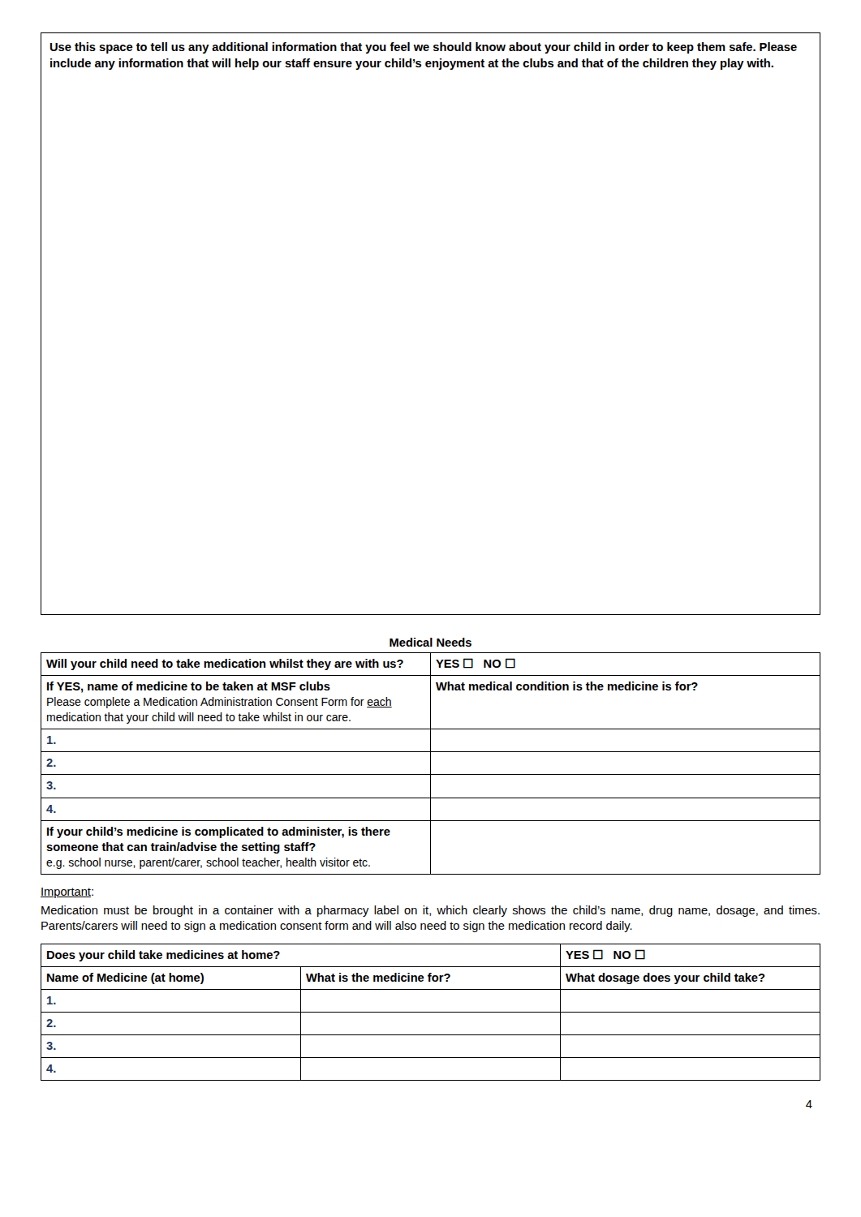Use this space to tell us any additional information that you feel we should know about your child in order to keep them safe. Please include any information that will help our staff ensure your child’s enjoyment at the clubs and that of the children they play with.
Medical Needs
| Will your child need to take medication whilst they are with us? | YES ☐ NO ☐ |
| If YES, name of medicine to be taken at MSF clubs Please complete a Medication Administration Consent Form for each medication that your child will need to take whilst in our care. | What medical condition is the medicine is for? |
| 1. | |
| 2. | |
| 3. | |
| 4. | |
| If your child’s medicine is complicated to administer, is there someone that can train/advise the setting staff? e.g. school nurse, parent/carer, school teacher, health visitor etc. | |
Important:
Medication must be brought in a container with a pharmacy label on it, which clearly shows the child’s name, drug name, dosage, and times. Parents/carers will need to sign a medication consent form and will also need to sign the medication record daily.
| Does your child take medicines at home? | YES ☐ NO ☐ |
| Name of Medicine (at home) | What is the medicine for? | What dosage does your child take? |
| 1. | | |
| 2. | | |
| 3. | | |
| 4. | | |
4